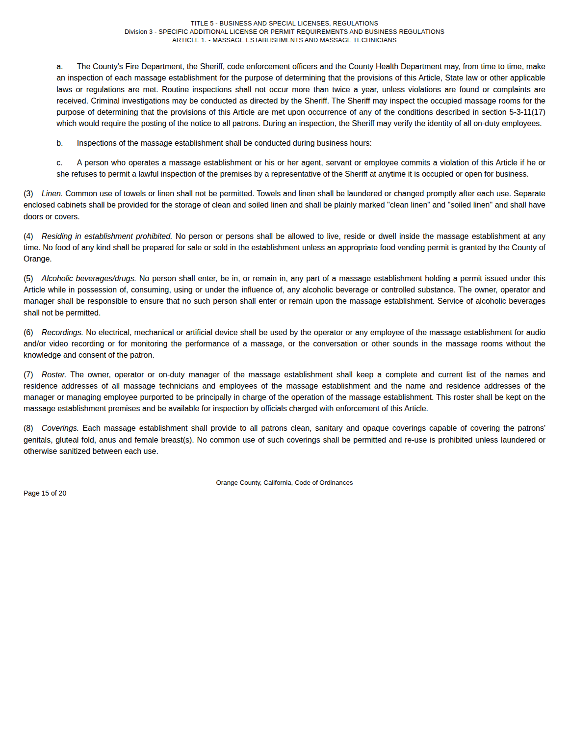TITLE 5 - BUSINESS AND SPECIAL LICENSES, REGULATIONS
Division 3 - SPECIFIC ADDITIONAL LICENSE OR PERMIT REQUIREMENTS AND BUSINESS REGULATIONS
ARTICLE 1. - MASSAGE ESTABLISHMENTS AND MASSAGE TECHNICIANS
a. The County's Fire Department, the Sheriff, code enforcement officers and the County Health Department may, from time to time, make an inspection of each massage establishment for the purpose of determining that the provisions of this Article, State law or other applicable laws or regulations are met. Routine inspections shall not occur more than twice a year, unless violations are found or complaints are received. Criminal investigations may be conducted as directed by the Sheriff. The Sheriff may inspect the occupied massage rooms for the purpose of determining that the provisions of this Article are met upon occurrence of any of the conditions described in section 5-3-11(17) which would require the posting of the notice to all patrons. During an inspection, the Sheriff may verify the identity of all on-duty employees.
b. Inspections of the massage establishment shall be conducted during business hours:
c. A person who operates a massage establishment or his or her agent, servant or employee commits a violation of this Article if he or she refuses to permit a lawful inspection of the premises by a representative of the Sheriff at anytime it is occupied or open for business.
(3) Linen. Common use of towels or linen shall not be permitted. Towels and linen shall be laundered or changed promptly after each use. Separate enclosed cabinets shall be provided for the storage of clean and soiled linen and shall be plainly marked "clean linen" and "soiled linen" and shall have doors or covers.
(4) Residing in establishment prohibited. No person or persons shall be allowed to live, reside or dwell inside the massage establishment at any time. No food of any kind shall be prepared for sale or sold in the establishment unless an appropriate food vending permit is granted by the County of Orange.
(5) Alcoholic beverages/drugs. No person shall enter, be in, or remain in, any part of a massage establishment holding a permit issued under this Article while in possession of, consuming, using or under the influence of, any alcoholic beverage or controlled substance. The owner, operator and manager shall be responsible to ensure that no such person shall enter or remain upon the massage establishment. Service of alcoholic beverages shall not be permitted.
(6) Recordings. No electrical, mechanical or artificial device shall be used by the operator or any employee of the massage establishment for audio and/or video recording or for monitoring the performance of a massage, or the conversation or other sounds in the massage rooms without the knowledge and consent of the patron.
(7) Roster. The owner, operator or on-duty manager of the massage establishment shall keep a complete and current list of the names and residence addresses of all massage technicians and employees of the massage establishment and the name and residence addresses of the manager or managing employee purported to be principally in charge of the operation of the massage establishment. This roster shall be kept on the massage establishment premises and be available for inspection by officials charged with enforcement of this Article.
(8) Coverings. Each massage establishment shall provide to all patrons clean, sanitary and opaque coverings capable of covering the patrons' genitals, gluteal fold, anus and female breast(s). No common use of such coverings shall be permitted and re-use is prohibited unless laundered or otherwise sanitized between each use.
Orange County, California, Code of Ordinances Page 15 of 20